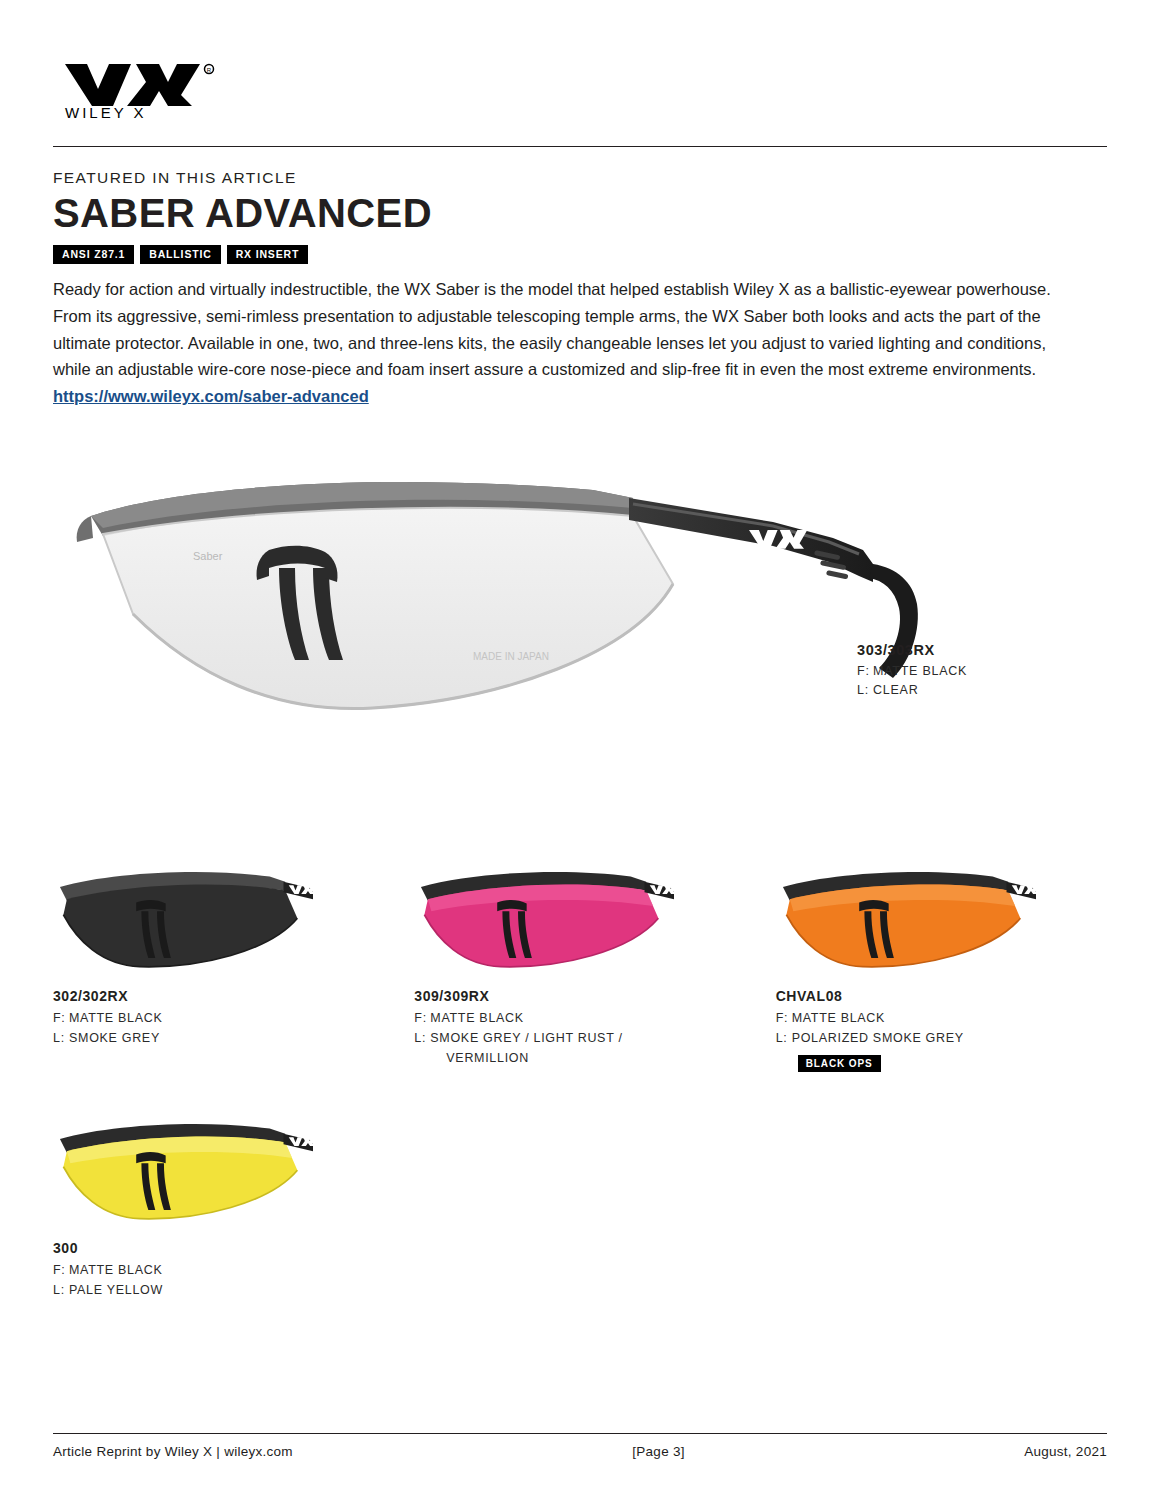R WILEY X
FEATURED IN THIS ARTICLE
SABER ADVANCED
ANSI Z87.1 BALLISTIC RX INSERT
Ready for action and virtually indestructible, the WX Saber is the model that helped establish Wiley X as a ballistic-eyewear powerhouse. From its aggressive, semi-rimless presentation to adjustable telescoping temple arms, the WX Saber both looks and acts the part of the ultimate protector. Available in one, two, and three-lens kits, the easily changeable lenses let you adjust to varied lighting and conditions, while an adjustable wire-core nose-piece and foam insert assure a customized and slip-free fit in even the most extreme environments.
https://www.wileyx.com/saber-advanced
Saber MADE IN JAPAN
303/303RX
F: MATTE BLACK
L: CLEAR
302/302RX
F: MATTE BLACK
L: SMOKE GREY
309/309RX
F: MATTE BLACK
L: SMOKE GREY / LIGHT RUST /
VERMILLION
CHVAL08
F: MATTE BLACK
L: POLARIZED SMOKE GREY
BLACK OPS
300
F: MATTE BLACK
L: PALE YELLOW
Article Reprint by Wiley X | wileyx.com
[Page 3]
August, 2021